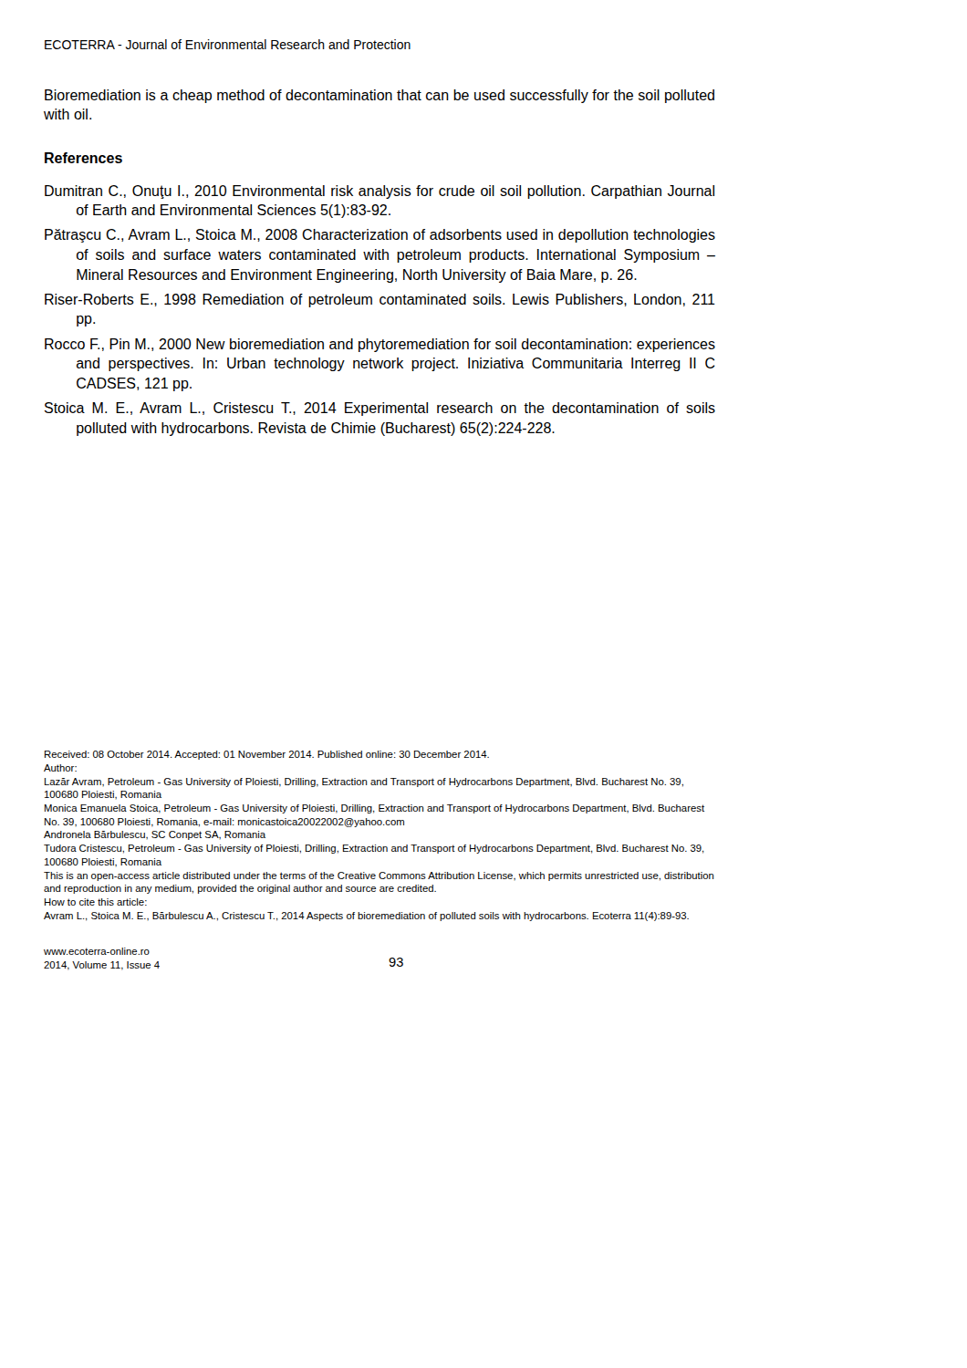ECOTERRA - Journal of Environmental Research and Protection
Bioremediation is a cheap method of decontamination that can be used successfully for the soil polluted with oil.
References
Dumitran C., Onuţu I., 2010 Environmental risk analysis for crude oil soil pollution. Carpathian Journal of Earth and Environmental Sciences 5(1):83-92.
Pătraşcu C., Avram L., Stoica M., 2008 Characterization of adsorbents used in depollution technologies of soils and surface waters contaminated with petroleum products. International Symposium – Mineral Resources and Environment Engineering, North University of Baia Mare, p. 26.
Riser-Roberts E., 1998 Remediation of petroleum contaminated soils. Lewis Publishers, London, 211 pp.
Rocco F., Pin M., 2000 New bioremediation and phytoremediation for soil decontamination: experiences and perspectives. In: Urban technology network project. Iniziativa Communitaria Interreg II C CADSES, 121 pp.
Stoica M. E., Avram L., Cristescu T., 2014 Experimental research on the decontamination of soils polluted with hydrocarbons. Revista de Chimie (Bucharest) 65(2):224-228.
Received: 08 October 2014. Accepted: 01 November 2014. Published online: 30 December 2014.
Author:
Lazăr Avram, Petroleum - Gas University of Ploiesti, Drilling, Extraction and Transport of Hydrocarbons Department, Blvd. Bucharest No. 39, 100680 Ploiesti, Romania
Monica Emanuela Stoica, Petroleum - Gas University of Ploiesti, Drilling, Extraction and Transport of Hydrocarbons Department, Blvd. Bucharest No. 39, 100680 Ploiesti, Romania, e-mail: monicastoica20022002@yahoo.com
Andronela Bărbulescu, SC Conpet SA, Romania
Tudora Cristescu, Petroleum - Gas University of Ploiesti, Drilling, Extraction and Transport of Hydrocarbons Department, Blvd. Bucharest No. 39, 100680 Ploiesti, Romania
This is an open-access article distributed under the terms of the Creative Commons Attribution License, which permits unrestricted use, distribution and reproduction in any medium, provided the original author and source are credited.
How to cite this article:
Avram L., Stoica M. E., Bărbulescu A., Cristescu T., 2014 Aspects of bioremediation of polluted soils with hydrocarbons. Ecoterra 11(4):89-93.
www.ecoterra-online.ro
2014, Volume 11, Issue 4
93